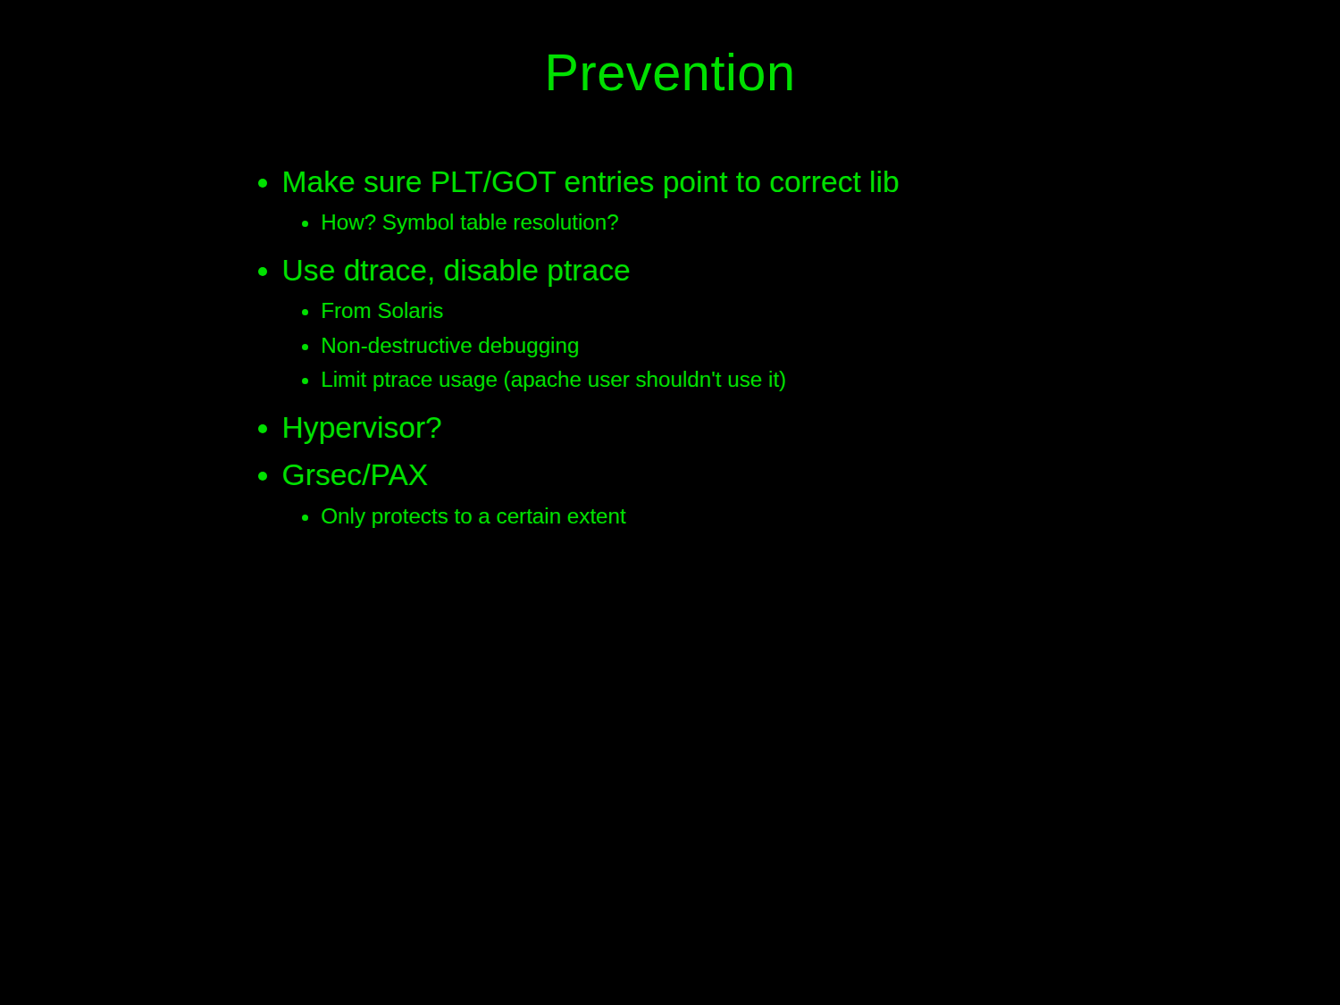Prevention
Make sure PLT/GOT entries point to correct lib
How? Symbol table resolution?
Use dtrace, disable ptrace
From Solaris
Non-destructive debugging
Limit ptrace usage (apache user shouldn't use it)
Hypervisor?
Grsec/PAX
Only protects to a certain extent